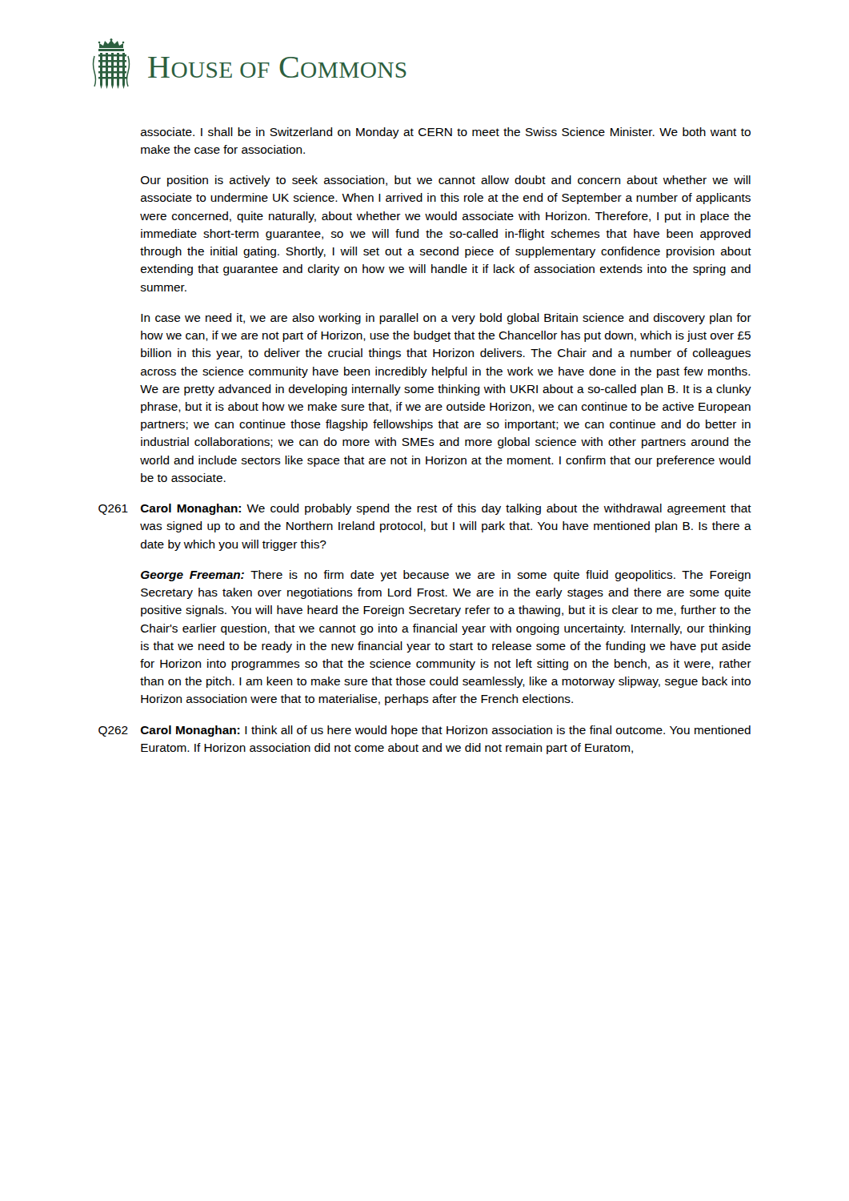HOUSE OF COMMONS
associate. I shall be in Switzerland on Monday at CERN to meet the Swiss Science Minister. We both want to make the case for association.
Our position is actively to seek association, but we cannot allow doubt and concern about whether we will associate to undermine UK science. When I arrived in this role at the end of September a number of applicants were concerned, quite naturally, about whether we would associate with Horizon. Therefore, I put in place the immediate short-term guarantee, so we will fund the so-called in-flight schemes that have been approved through the initial gating. Shortly, I will set out a second piece of supplementary confidence provision about extending that guarantee and clarity on how we will handle it if lack of association extends into the spring and summer.
In case we need it, we are also working in parallel on a very bold global Britain science and discovery plan for how we can, if we are not part of Horizon, use the budget that the Chancellor has put down, which is just over £5 billion in this year, to deliver the crucial things that Horizon delivers. The Chair and a number of colleagues across the science community have been incredibly helpful in the work we have done in the past few months. We are pretty advanced in developing internally some thinking with UKRI about a so-called plan B. It is a clunky phrase, but it is about how we make sure that, if we are outside Horizon, we can continue to be active European partners; we can continue those flagship fellowships that are so important; we can continue and do better in industrial collaborations; we can do more with SMEs and more global science with other partners around the world and include sectors like space that are not in Horizon at the moment. I confirm that our preference would be to associate.
Q261
Carol Monaghan: We could probably spend the rest of this day talking about the withdrawal agreement that was signed up to and the Northern Ireland protocol, but I will park that. You have mentioned plan B. Is there a date by which you will trigger this?
George Freeman: There is no firm date yet because we are in some quite fluid geopolitics. The Foreign Secretary has taken over negotiations from Lord Frost. We are in the early stages and there are some quite positive signals. You will have heard the Foreign Secretary refer to a thawing, but it is clear to me, further to the Chair's earlier question, that we cannot go into a financial year with ongoing uncertainty. Internally, our thinking is that we need to be ready in the new financial year to start to release some of the funding we have put aside for Horizon into programmes so that the science community is not left sitting on the bench, as it were, rather than on the pitch. I am keen to make sure that those could seamlessly, like a motorway slipway, segue back into Horizon association were that to materialise, perhaps after the French elections.
Q262
Carol Monaghan: I think all of us here would hope that Horizon association is the final outcome. You mentioned Euratom. If Horizon association did not come about and we did not remain part of Euratom,